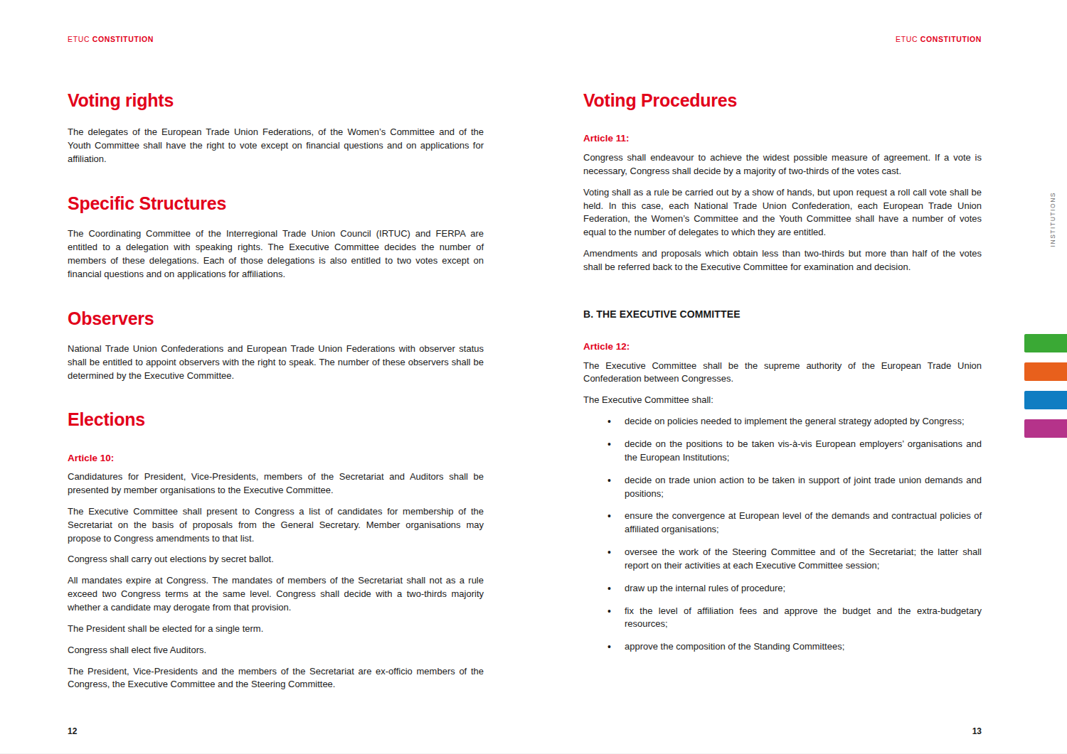ETUC CONSTITUTION
Voting rights
The delegates of the European Trade Union Federations, of the Women’s Committee and of the Youth Committee shall have the right to vote except on financial questions and on applications for affiliation.
Specific Structures
The Coordinating Committee of the Interregional Trade Union Council (IRTUC) and FERPA are entitled to a delegation with speaking rights. The Executive Committee decides the number of members of these delegations. Each of those delegations is also entitled to two votes except on financial questions and on applications for affiliations.
Observers
National Trade Union Confederations and European Trade Union Federations with observer status shall be entitled to appoint observers with the right to speak. The number of these observers shall be determined by the Executive Committee.
Elections
Article 10:
Candidatures for President, Vice-Presidents, members of the Secretariat and Auditors shall be presented by member organisations to the Executive Committee.
The Executive Committee shall present to Congress a list of candidates for membership of the Secretariat on the basis of proposals from the General Secretary. Member organisations may propose to Congress amendments to that list.
Congress shall carry out elections by secret ballot.
All mandates expire at Congress. The mandates of members of the Secretariat shall not as a rule exceed two Congress terms at the same level. Congress shall decide with a two-thirds majority whether a candidate may derogate from that provision.
The President shall be elected for a single term.
Congress shall elect five Auditors.
The President, Vice-Presidents and the members of the Secretariat are ex-officio members of the Congress, the Executive Committee and the Steering Committee.
12
ETUC CONSTITUTION
Voting Procedures
Article 11:
Congress shall endeavour to achieve the widest possible measure of agreement. If a vote is necessary, Congress shall decide by a majority of two-thirds of the votes cast.
Voting shall as a rule be carried out by a show of hands, but upon request a roll call vote shall be held. In this case, each National Trade Union Confederation, each European Trade Union Federation, the Women’s Committee and the Youth Committee shall have a number of votes equal to the number of delegates to which they are entitled.
Amendments and proposals which obtain less than two-thirds but more than half of the votes shall be referred back to the Executive Committee for examination and decision.
B. THE EXECUTIVE COMMITTEE
Article 12:
The Executive Committee shall be the supreme authority of the European Trade Union Confederation between Congresses.
The Executive Committee shall:
decide on policies needed to implement the general strategy adopted by Congress;
decide on the positions to be taken vis-à-vis European employers’ organisations and the European Institutions;
decide on trade union action to be taken in support of joint trade union demands and positions;
ensure the convergence at European level of the demands and contractual policies of affiliated organisations;
oversee the work of the Steering Committee and of the Secretariat; the latter shall report on their activities at each Executive Committee session;
draw up the internal rules of procedure;
fix the level of affiliation fees and approve the budget and the extra-budgetary resources;
approve the composition of the Standing Committees;
13
Institutions